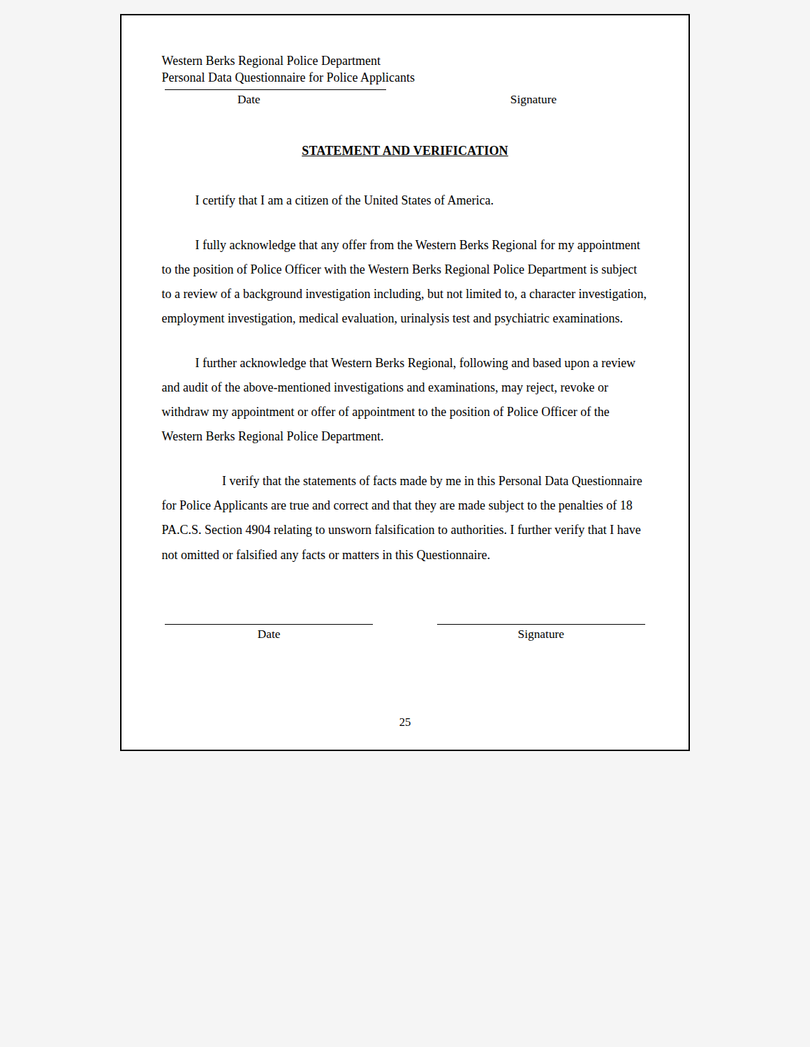Western Berks Regional Police Department
Personal Data Questionnaire for Police Applicants
Date Signature
STATEMENT AND VERIFICATION
I certify that I am a citizen of the United States of America.
I fully acknowledge that any offer from the Western Berks Regional for my appointment to the position of Police Officer with the Western Berks Regional Police Department is subject to a review of a background investigation including, but not limited to, a character investigation, employment investigation, medical evaluation, urinalysis test and psychiatric examinations.
I further acknowledge that Western Berks Regional, following and based upon a review and audit of the above-mentioned investigations and examinations, may reject, revoke or withdraw my appointment or offer of appointment to the position of Police Officer of the Western Berks Regional Police Department.
I verify that the statements of facts made by me in this Personal Data Questionnaire for Police Applicants are true and correct and that they are made subject to the penalties of 18 PA.C.S. Section 4904 relating to unsworn falsification to authorities. I further verify that I have not omitted or falsified any facts or matters in this Questionnaire.
Date
Signature
25